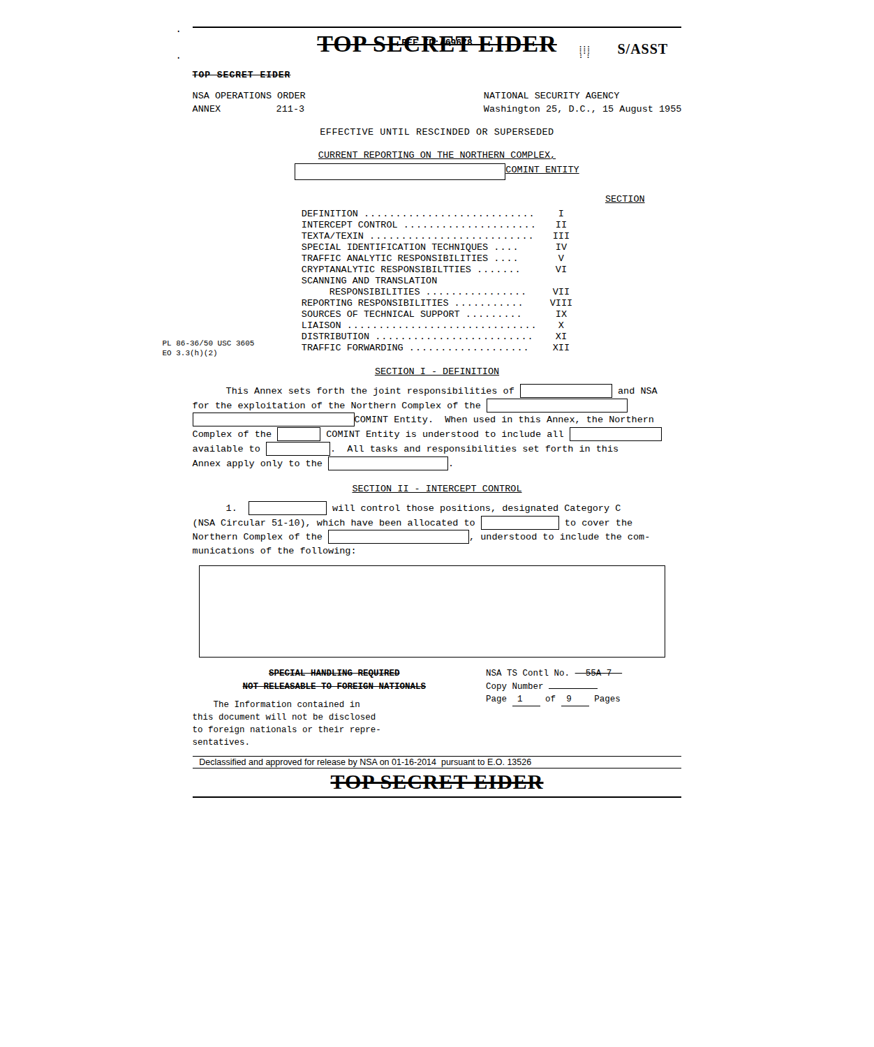.
.
TOP SECRET EIDER REF ID:A69678 :::
:::
: : S/ASST
TOP SECRET EIDER
NSA OPERATIONS ORDER
ANNEX 211-3
NATIONAL SECURITY AGENCY
Washington 25, D.C., 15 August 1955
EFFECTIVE UNTIL RESCINDED OR SUPERSEDED
CURRENT REPORTING ON THE NORTHERN COMPLEX,
COMINT ENTITY
SECTION
| DEFINITION ........................... | I |
| INTERCEPT CONTROL ..................... | II |
| TEXTA/TEXIN .......................... | III |
| SPECIAL IDENTIFICATION TECHNIQUES .... | IV |
| TRAFFIC ANALYTIC RESPONSIBILITIES .... | V |
| CRYPTANALYTIC RESPONSIBILTTIES ....... | VI |
| SCANNING AND TRANSLATION | |
| RESPONSIBILITIES ................ | VII |
| REPORTING RESPONSIBILITIES ........... | VIII |
| SOURCES OF TECHNICAL SUPPORT ......... | IX |
| LIAISON .............................. | X |
| DISTRIBUTION ......................... | XI |
| TRAFFIC FORWARDING ................... | XII |
PL 86-36/50 USC 3605
EO 3.3(h)(2)
SECTION I - DEFINITION
This Annex sets forth the joint responsibilities of and NSA
for the exploitation of the Northern Complex of the
COMINT Entity. When used in this Annex, the Northern
Complex of the COMINT Entity is understood to include all
available to . All tasks and responsibilities set forth in this
Annex apply only to the .
SECTION II - INTERCEPT CONTROL
1. will control those positions, designated Category C
(NSA Circular 51-10), which have been allocated to to cover the
Northern Complex of the , understood to include the com-
munications of the following:
SPECIAL HANDLING REQUIRED
NOT RELEASABLE TO FOREIGN NATIONALS
The Information contained in
this document will not be disclosed
to foreign nationals or their repre-
sentatives.
NSA TS Contl No. 55A-7
Copy Number
Page 1 of 9 Pages
Declassified and approved for release by NSA on 01-16-2014 pursuant to E.O. 13526
TOP SECRET EIDER